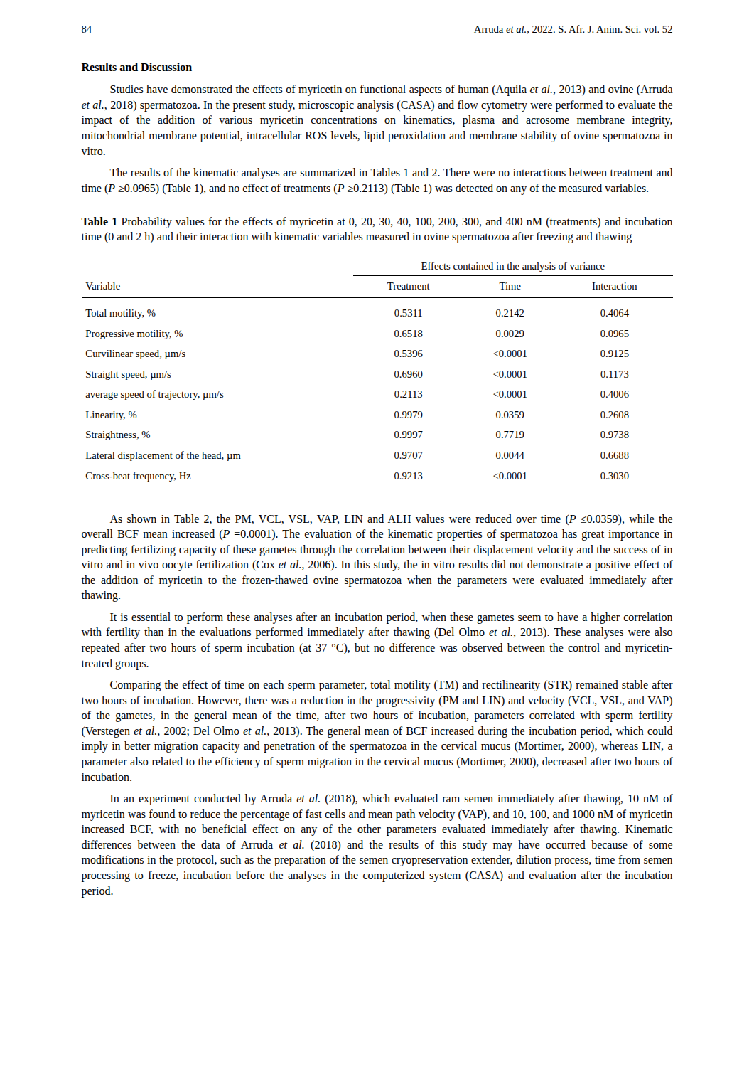84 Arruda et al., 2022. S. Afr. J. Anim. Sci. vol. 52
Results and Discussion
Studies have demonstrated the effects of myricetin on functional aspects of human (Aquila et al., 2013) and ovine (Arruda et al., 2018) spermatozoa. In the present study, microscopic analysis (CASA) and flow cytometry were performed to evaluate the impact of the addition of various myricetin concentrations on kinematics, plasma and acrosome membrane integrity, mitochondrial membrane potential, intracellular ROS levels, lipid peroxidation and membrane stability of ovine spermatozoa in vitro.
The results of the kinematic analyses are summarized in Tables 1 and 2. There were no interactions between treatment and time (P ≥0.0965) (Table 1), and no effect of treatments (P ≥0.2113) (Table 1) was detected on any of the measured variables.
Table 1 Probability values for the effects of myricetin at 0, 20, 30, 40, 100, 200, 300, and 400 nM (treatments) and incubation time (0 and 2 h) and their interaction with kinematic variables measured in ovine spermatozoa after freezing and thawing
| Variable | Effects contained in the analysis of variance |
| --- | --- |
| Treatment | Time | Interaction |
| Total motility, % | 0.5311 | 0.2142 | 0.4064 |
| Progressive motility, % | 0.6518 | 0.0029 | 0.0965 |
| Curvilinear speed, µm/s | 0.5396 | <0.0001 | 0.9125 |
| Straight speed, µm/s | 0.6960 | <0.0001 | 0.1173 |
| average speed of trajectory, µm/s | 0.2113 | <0.0001 | 0.4006 |
| Linearity, % | 0.9979 | 0.0359 | 0.2608 |
| Straightness, % | 0.9997 | 0.7719 | 0.9738 |
| Lateral displacement of the head, µm | 0.9707 | 0.0044 | 0.6688 |
| Cross-beat frequency, Hz | 0.9213 | <0.0001 | 0.3030 |
As shown in Table 2, the PM, VCL, VSL, VAP, LIN and ALH values were reduced over time (P ≤0.0359), while the overall BCF mean increased (P =0.0001). The evaluation of the kinematic properties of spermatozoa has great importance in predicting fertilizing capacity of these gametes through the correlation between their displacement velocity and the success of in vitro and in vivo oocyte fertilization (Cox et al., 2006). In this study, the in vitro results did not demonstrate a positive effect of the addition of myricetin to the frozen-thawed ovine spermatozoa when the parameters were evaluated immediately after thawing.
It is essential to perform these analyses after an incubation period, when these gametes seem to have a higher correlation with fertility than in the evaluations performed immediately after thawing (Del Olmo et al., 2013). These analyses were also repeated after two hours of sperm incubation (at 37 °C), but no difference was observed between the control and myricetin-treated groups.
Comparing the effect of time on each sperm parameter, total motility (TM) and rectilinearity (STR) remained stable after two hours of incubation. However, there was a reduction in the progressivity (PM and LIN) and velocity (VCL, VSL, and VAP) of the gametes, in the general mean of the time, after two hours of incubation, parameters correlated with sperm fertility (Verstegen et al., 2002; Del Olmo et al., 2013). The general mean of BCF increased during the incubation period, which could imply in better migration capacity and penetration of the spermatozoa in the cervical mucus (Mortimer, 2000), whereas LIN, a parameter also related to the efficiency of sperm migration in the cervical mucus (Mortimer, 2000), decreased after two hours of incubation.
In an experiment conducted by Arruda et al. (2018), which evaluated ram semen immediately after thawing, 10 nM of myricetin was found to reduce the percentage of fast cells and mean path velocity (VAP), and 10, 100, and 1000 nM of myricetin increased BCF, with no beneficial effect on any of the other parameters evaluated immediately after thawing. Kinematic differences between the data of Arruda et al. (2018) and the results of this study may have occurred because of some modifications in the protocol, such as the preparation of the semen cryopreservation extender, dilution process, time from semen processing to freeze, incubation before the analyses in the computerized system (CASA) and evaluation after the incubation period.